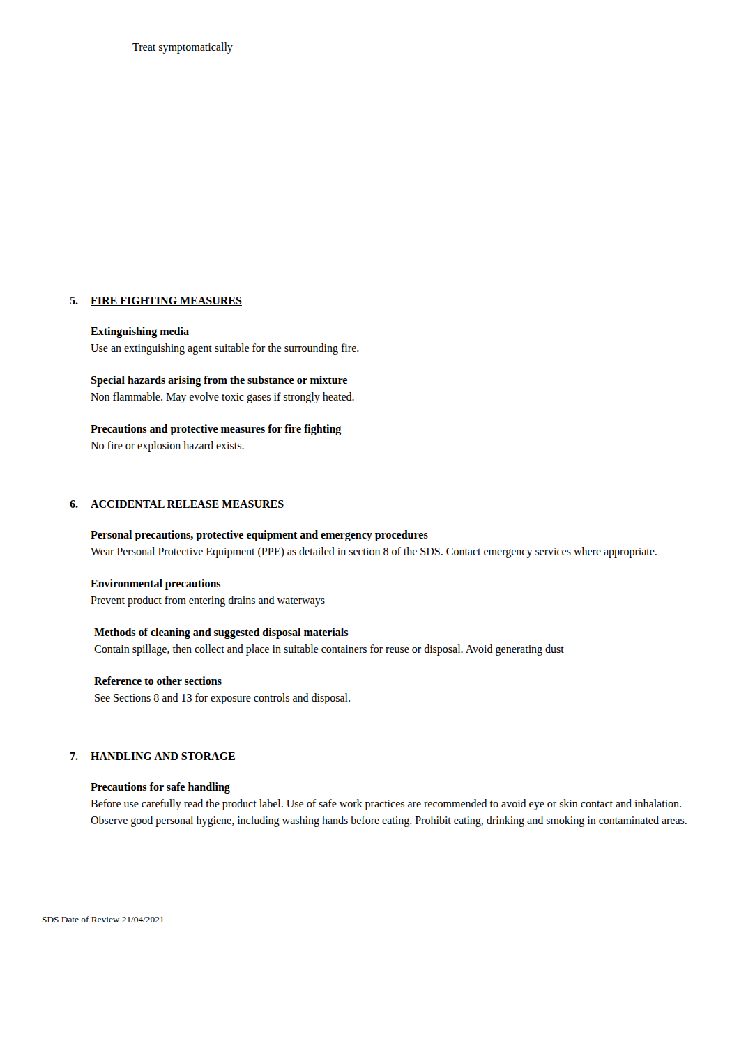Treat symptomatically
5. FIRE FIGHTING MEASURES
Extinguishing media
Use an extinguishing agent suitable for the surrounding fire.
Special hazards arising from the substance or mixture
Non flammable. May evolve toxic gases if strongly heated.
Precautions and protective measures for fire fighting
No fire or explosion hazard exists.
6. ACCIDENTAL RELEASE MEASURES
Personal precautions, protective equipment and emergency procedures
Wear Personal Protective Equipment (PPE) as detailed in section 8 of the SDS. Contact emergency services where appropriate.
Environmental precautions
Prevent product from entering drains and waterways
Methods of cleaning and suggested disposal materials
Contain spillage, then collect and place in suitable containers for reuse or disposal. Avoid generating dust
Reference to other sections
See Sections 8 and 13 for exposure controls and disposal.
7. HANDLING AND STORAGE
Precautions for safe handling
Before use carefully read the product label. Use of safe work practices are recommended to avoid eye or skin contact and inhalation. Observe good personal hygiene, including washing hands before eating. Prohibit eating, drinking and smoking in contaminated areas.
SDS Date of Review 21/04/2021